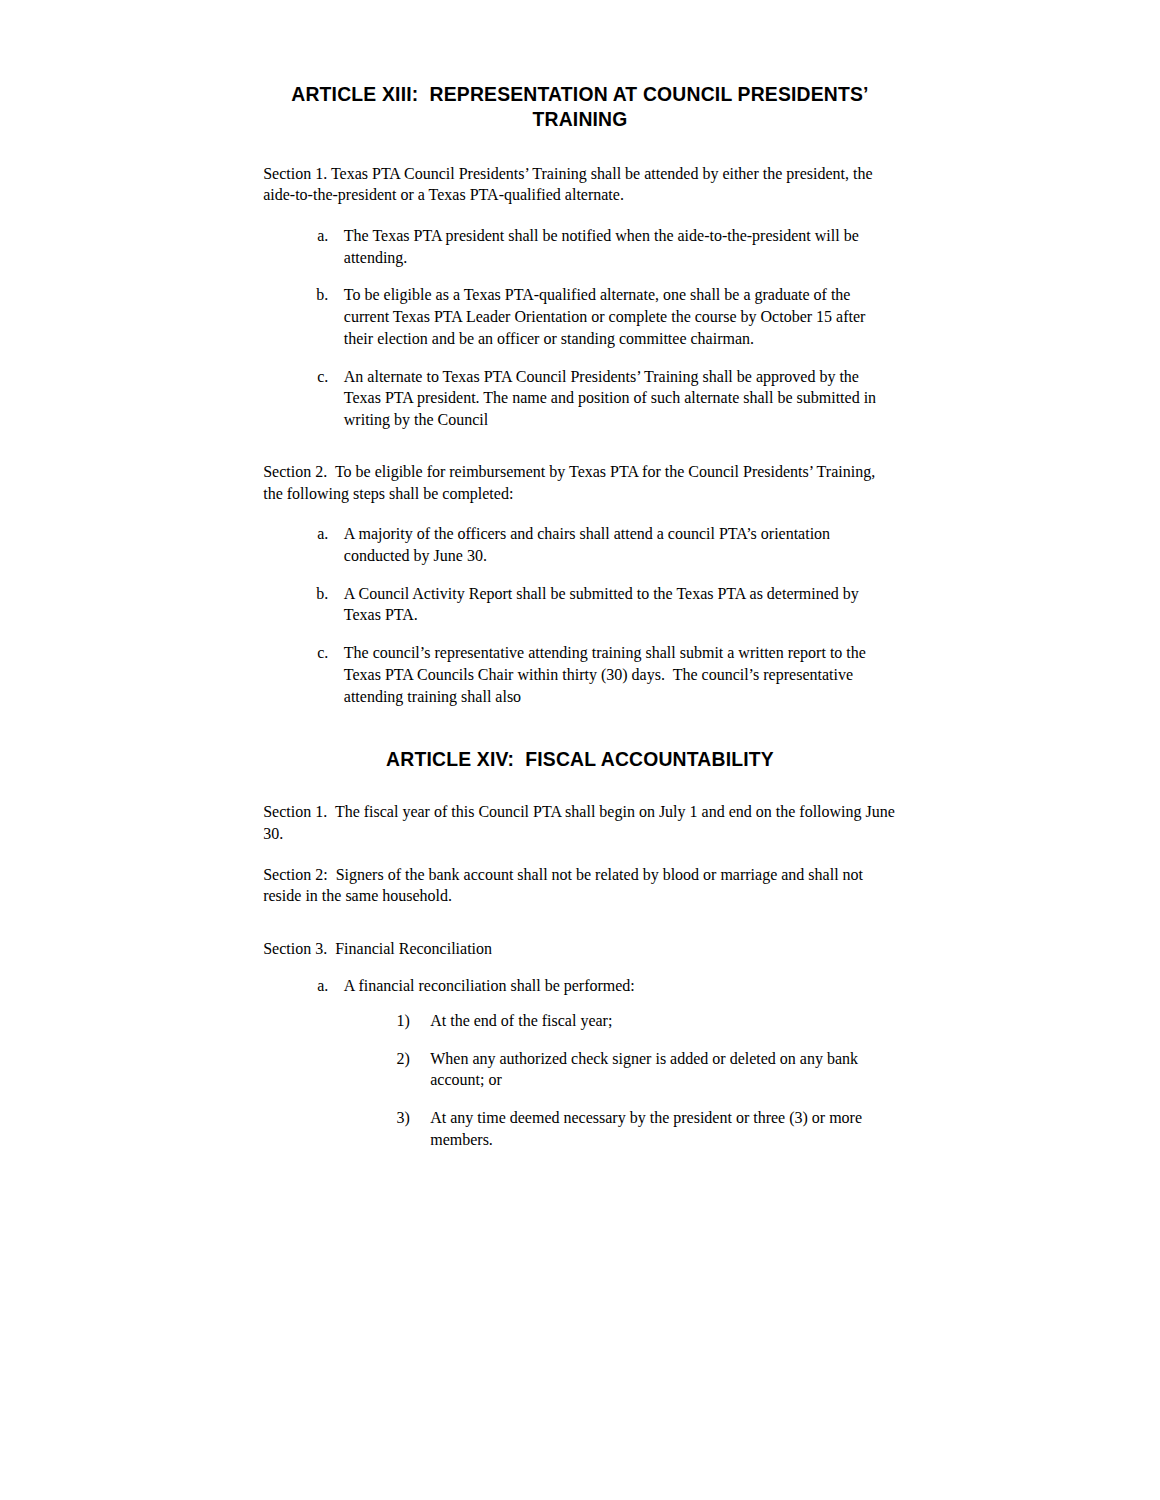ARTICLE XIII: REPRESENTATION AT COUNCIL PRESIDENTS’ TRAINING
Section 1. Texas PTA Council Presidents’ Training shall be attended by either the president, the aide-to-the-president or a Texas PTA-qualified alternate.
The Texas PTA president shall be notified when the aide-to-the-president will be attending.
To be eligible as a Texas PTA-qualified alternate, one shall be a graduate of the current Texas PTA Leader Orientation or complete the course by October 15 after their election and be an officer or standing committee chairman.
An alternate to Texas PTA Council Presidents’ Training shall be approved by the Texas PTA president. The name and position of such alternate shall be submitted in writing by the Council
Section 2. To be eligible for reimbursement by Texas PTA for the Council Presidents’ Training, the following steps shall be completed:
A majority of the officers and chairs shall attend a council PTA’s orientation conducted by June 30.
A Council Activity Report shall be submitted to the Texas PTA as determined by Texas PTA.
The council’s representative attending training shall submit a written report to the Texas PTA Councils Chair within thirty (30) days. The council’s representative attending training shall also
ARTICLE XIV: FISCAL ACCOUNTABILITY
Section 1. The fiscal year of this Council PTA shall begin on July 1 and end on the following June 30.
Section 2: Signers of the bank account shall not be related by blood or marriage and shall not reside in the same household.
Section 3. Financial Reconciliation
A financial reconciliation shall be performed:
At the end of the fiscal year;
When any authorized check signer is added or deleted on any bank account; or
At any time deemed necessary by the president or three (3) or more members.